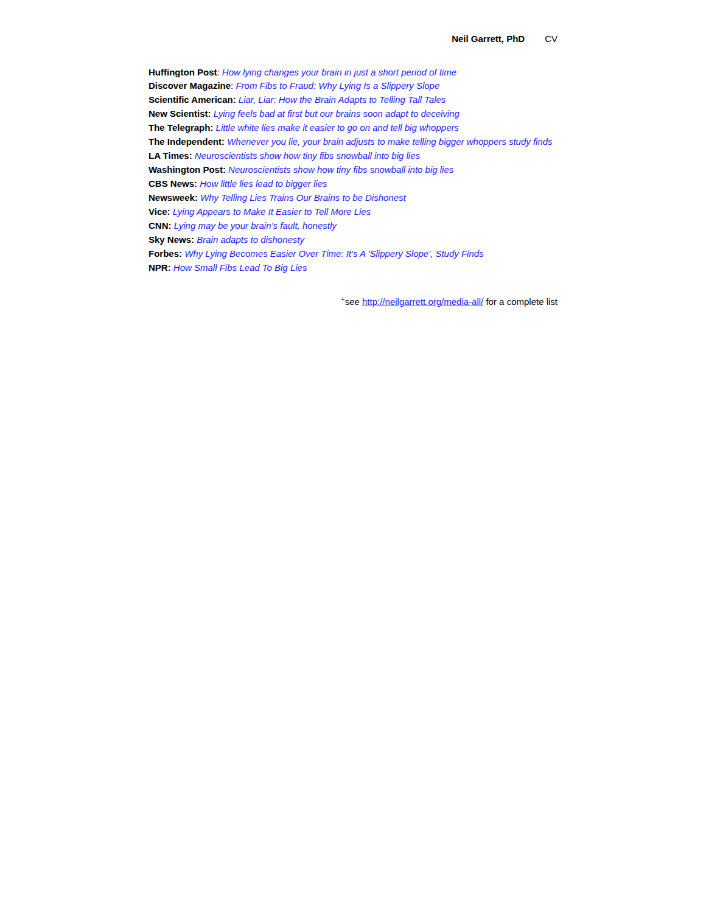Neil Garrett, PhD CV
Huffington Post: How lying changes your brain in just a short period of time
Discover Magazine: From Fibs to Fraud: Why Lying Is a Slippery Slope
Scientific American: Liar, Liar: How the Brain Adapts to Telling Tall Tales
New Scientist: Lying feels bad at first but our brains soon adapt to deceiving
The Telegraph: Little white lies make it easier to go on and tell big whoppers
The Independent: Whenever you lie, your brain adjusts to make telling bigger whoppers study finds
LA Times: Neuroscientists show how tiny fibs snowball into big lies
Washington Post: Neuroscientists show how tiny fibs snowball into big lies
CBS News: How little lies lead to bigger lies
Newsweek: Why Telling Lies Trains Our Brains to be Dishonest
Vice: Lying Appears to Make It Easier to Tell More Lies
CNN: Lying may be your brain’s fault, honestly
Sky News: Brain adapts to dishonesty
Forbes: Why Lying Becomes Easier Over Time: It's A 'Slippery Slope', Study Finds
NPR: How Small Fibs Lead To Big Lies
+see http://neilgarrett.org/media-all/ for a complete list